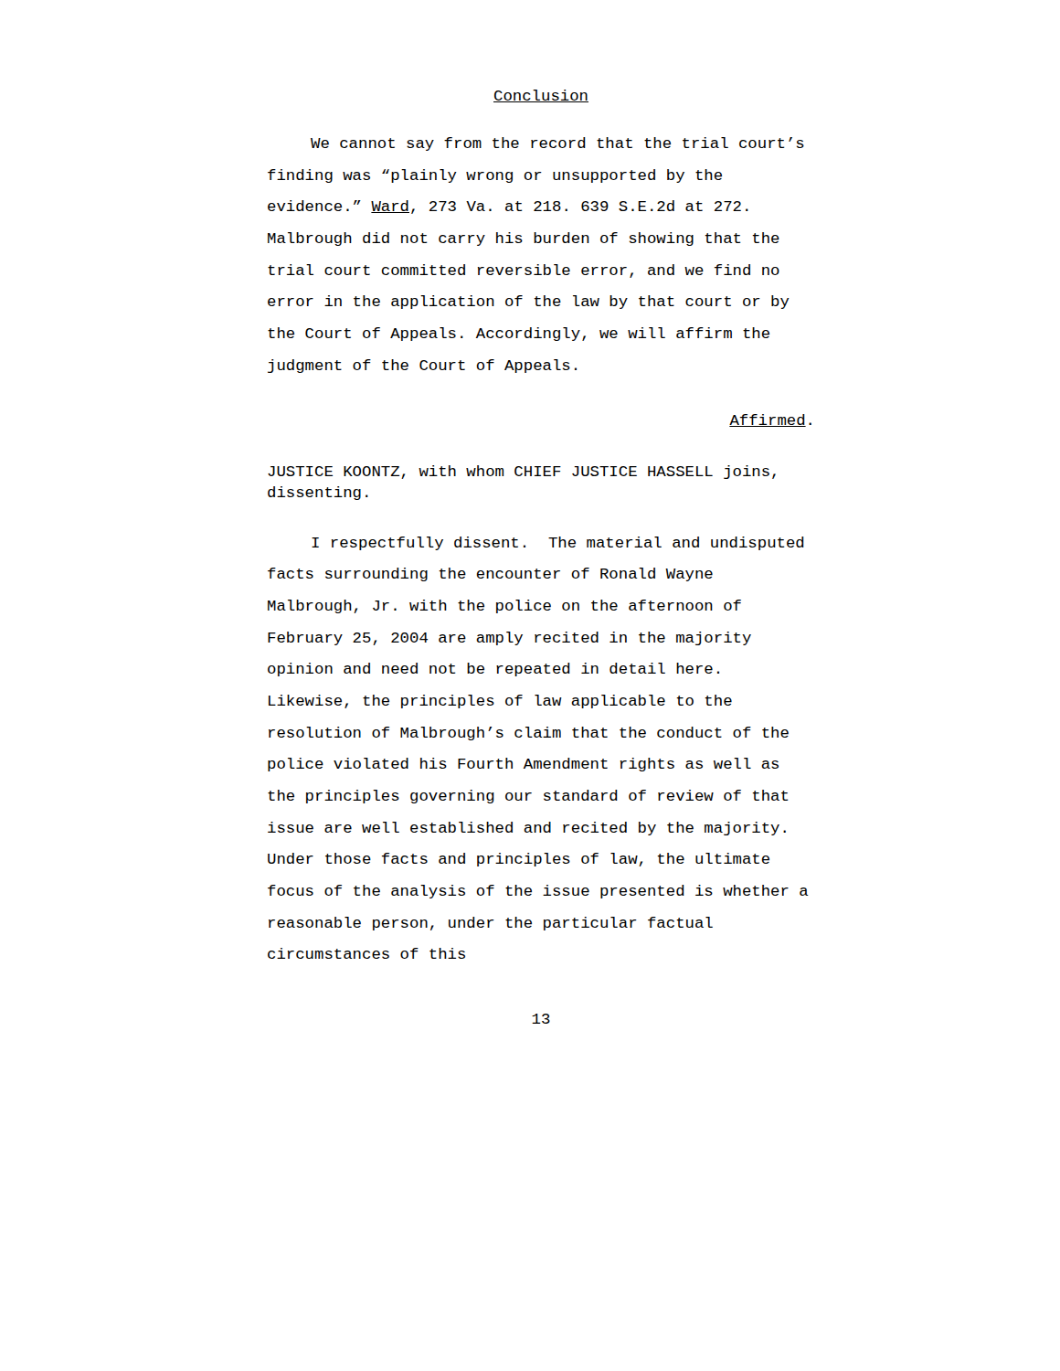Conclusion
We cannot say from the record that the trial court’s finding was “plainly wrong or unsupported by the evidence.” Ward, 273 Va. at 218. 639 S.E.2d at 272. Malbrough did not carry his burden of showing that the trial court committed reversible error, and we find no error in the application of the law by that court or by the Court of Appeals. Accordingly, we will affirm the judgment of the Court of Appeals.
Affirmed.
JUSTICE KOONTZ, with whom CHIEF JUSTICE HASSELL joins, dissenting.
I respectfully dissent. The material and undisputed facts surrounding the encounter of Ronald Wayne Malbrough, Jr. with the police on the afternoon of February 25, 2004 are amply recited in the majority opinion and need not be repeated in detail here. Likewise, the principles of law applicable to the resolution of Malbrough’s claim that the conduct of the police violated his Fourth Amendment rights as well as the principles governing our standard of review of that issue are well established and recited by the majority. Under those facts and principles of law, the ultimate focus of the analysis of the issue presented is whether a reasonable person, under the particular factual circumstances of this
13